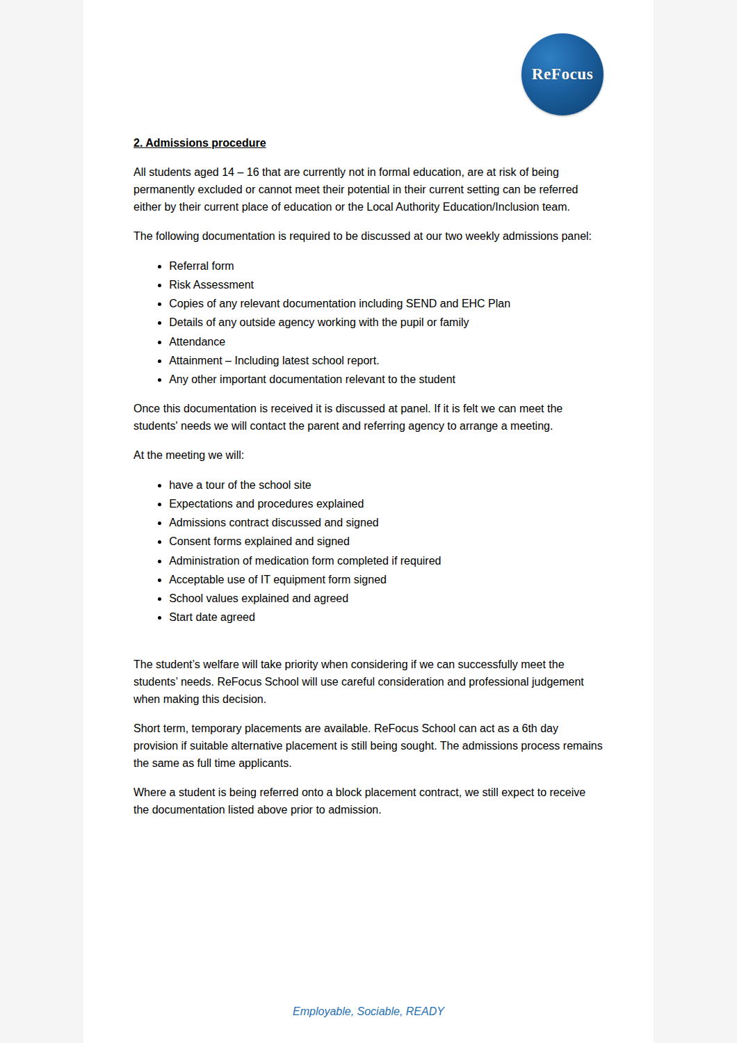ReFocus
2. Admissions procedure
All students aged 14 – 16 that are currently not in formal education, are at risk of being permanently excluded or cannot meet their potential in their current setting can be referred either by their current place of education or the Local Authority Education/Inclusion team.
The following documentation is required to be discussed at our two weekly admissions panel:
Referral form
Risk Assessment
Copies of any relevant documentation including SEND and EHC Plan
Details of any outside agency working with the pupil or family
Attendance
Attainment – Including latest school report.
Any other important documentation relevant to the student
Once this documentation is received it is discussed at panel. If it is felt we can meet the students' needs we will contact the parent and referring agency to arrange a meeting.
At the meeting we will:
have a tour of the school site
Expectations and procedures explained
Admissions contract discussed and signed
Consent forms explained and signed
Administration of medication form completed if required
Acceptable use of IT equipment form signed
School values explained and agreed
Start date agreed
The student’s welfare will take priority when considering if we can successfully meet the students’ needs. ReFocus School will use careful consideration and professional judgement when making this decision.
Short term, temporary placements are available. ReFocus School can act as a 6th day provision if suitable alternative placement is still being sought. The admissions process remains the same as full time applicants.
Where a student is being referred onto a block placement contract, we still expect to receive the documentation listed above prior to admission.
Employable, Sociable, READY